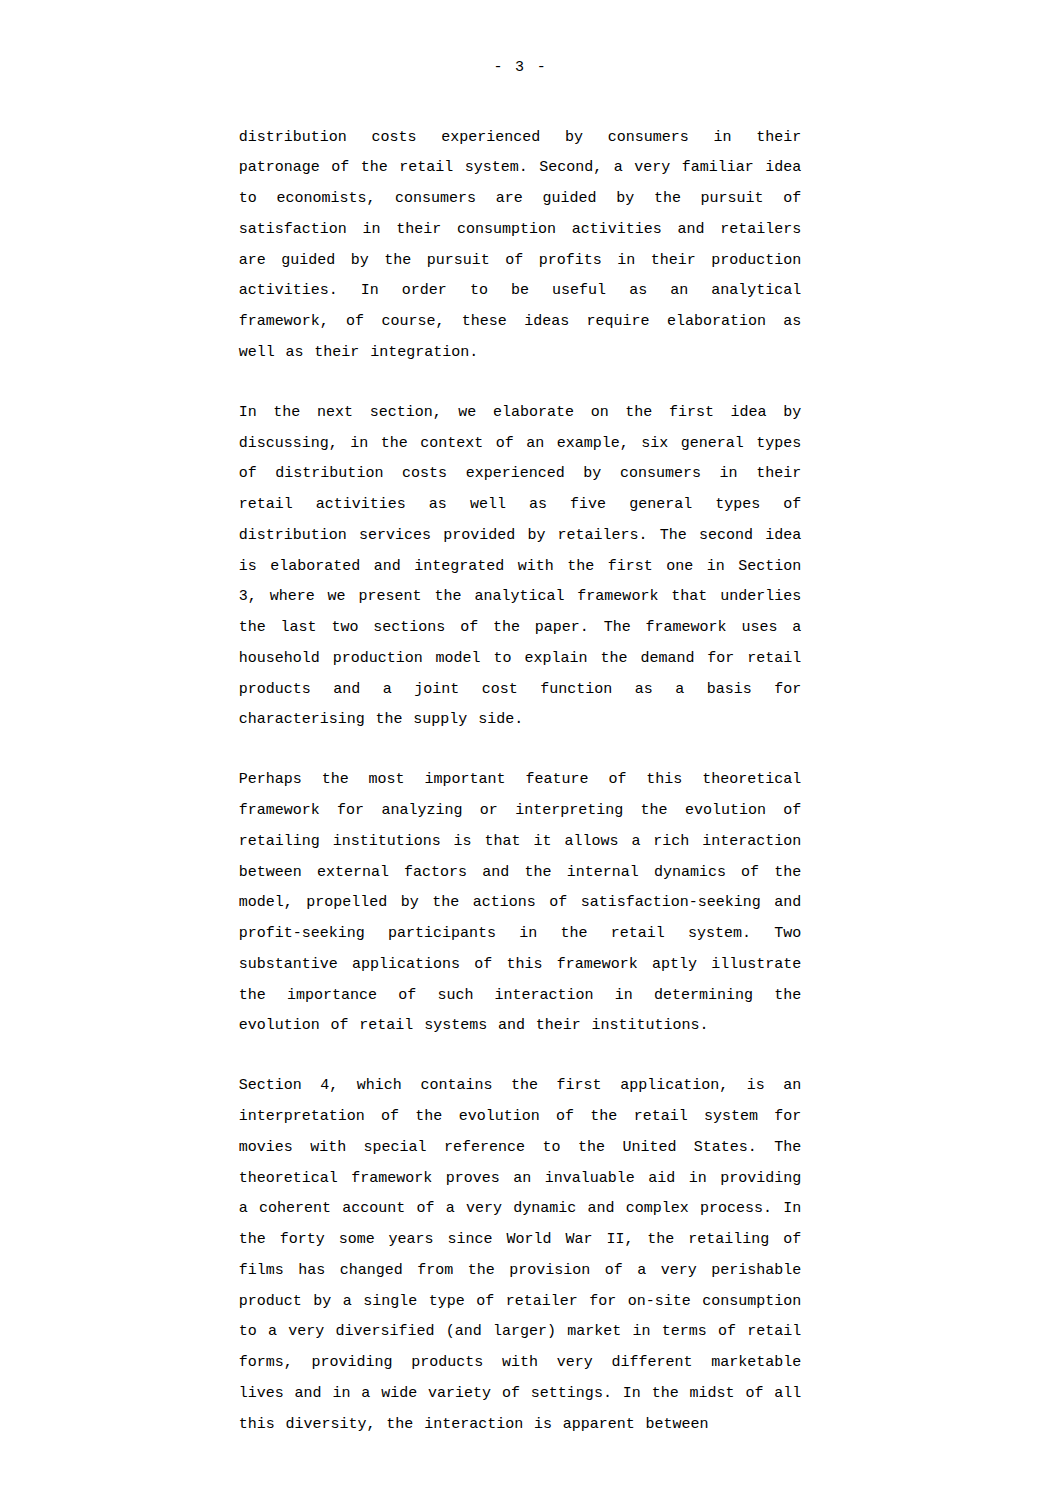- 3 -
distribution costs experienced by consumers in their patronage of the retail system. Second, a very familiar idea to economists, consumers are guided by the pursuit of satisfaction in their consumption activities and retailers are guided by the pursuit of profits in their production activities. In order to be useful as an analytical framework, of course, these ideas require elaboration as well as their integration.
In the next section, we elaborate on the first idea by discussing, in the context of an example, six general types of distribution costs experienced by consumers in their retail activities as well as five general types of distribution services provided by retailers. The second idea is elaborated and integrated with the first one in Section 3, where we present the analytical framework that underlies the last two sections of the paper. The framework uses a household production model to explain the demand for retail products and a joint cost function as a basis for characterising the supply side.
Perhaps the most important feature of this theoretical framework for analyzing or interpreting the evolution of retailing institutions is that it allows a rich interaction between external factors and the internal dynamics of the model, propelled by the actions of satisfaction-seeking and profit-seeking participants in the retail system. Two substantive applications of this framework aptly illustrate the importance of such interaction in determining the evolution of retail systems and their institutions.
Section 4, which contains the first application, is an interpretation of the evolution of the retail system for movies with special reference to the United States. The theoretical framework proves an invaluable aid in providing a coherent account of a very dynamic and complex process. In the forty some years since World War II, the retailing of films has changed from the provision of a very perishable product by a single type of retailer for on-site consumption to a very diversified (and larger) market in terms of retail forms, providing products with very different marketable lives and in a wide variety of settings. In the midst of all this diversity, the interaction is apparent between